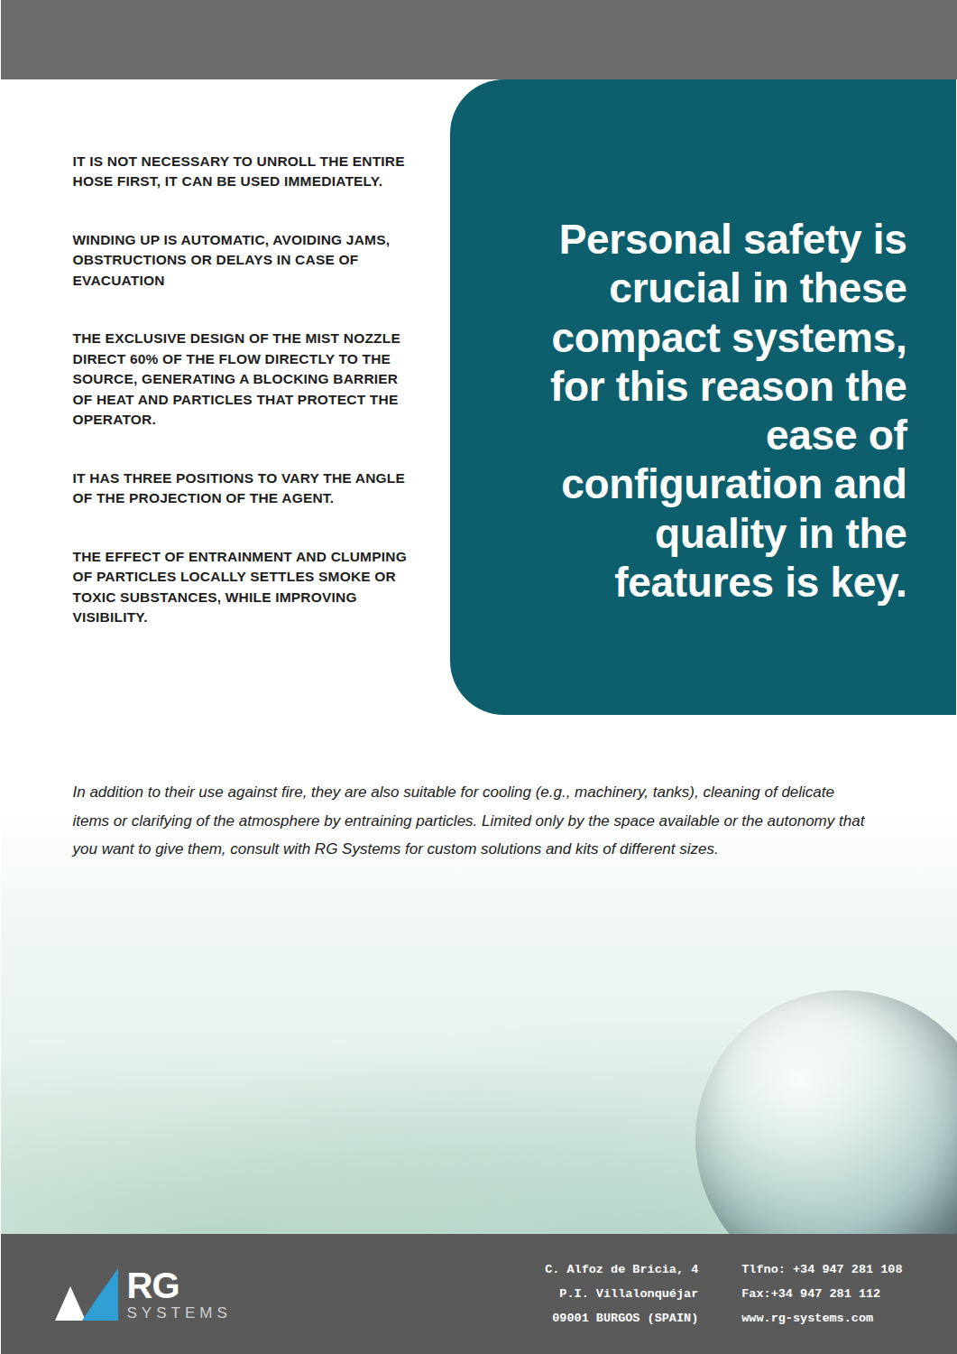It is not necessary to unroll the entire hose first, it can be used immediately.
Winding up is automatic, avoiding jams, obstructions or delays in case of evacuation
The exclusive design of the mist nozzle direct 60% of the flow directly to the source, generating a blocking barrier of heat and particles that protect the operator.
It has three positions to vary the angle of the projection of the agent.
The effect of entrainment and clumping of particles locally settles smoke or toxic substances, while improving visibility.
Personal safety is crucial in these compact systems, for this reason the ease of configuration and quality in the features is key.
In addition to their use against fire, they are also suitable for cooling (e.g., machinery, tanks), cleaning of delicate items or clarifying of the atmosphere by entraining particles. Limited only by the space available or the autonomy that you want to give them, consult with RG Systems for custom solutions and kits of different sizes.
RG SYSTEMS
C. Alfoz de Bricia, 4
P.I. Villalonquéjar
09001 BURGOS (SPAIN)
Tlfno: +34 947 281 108
Fax:+34 947 281 112
www.rg-systems.com